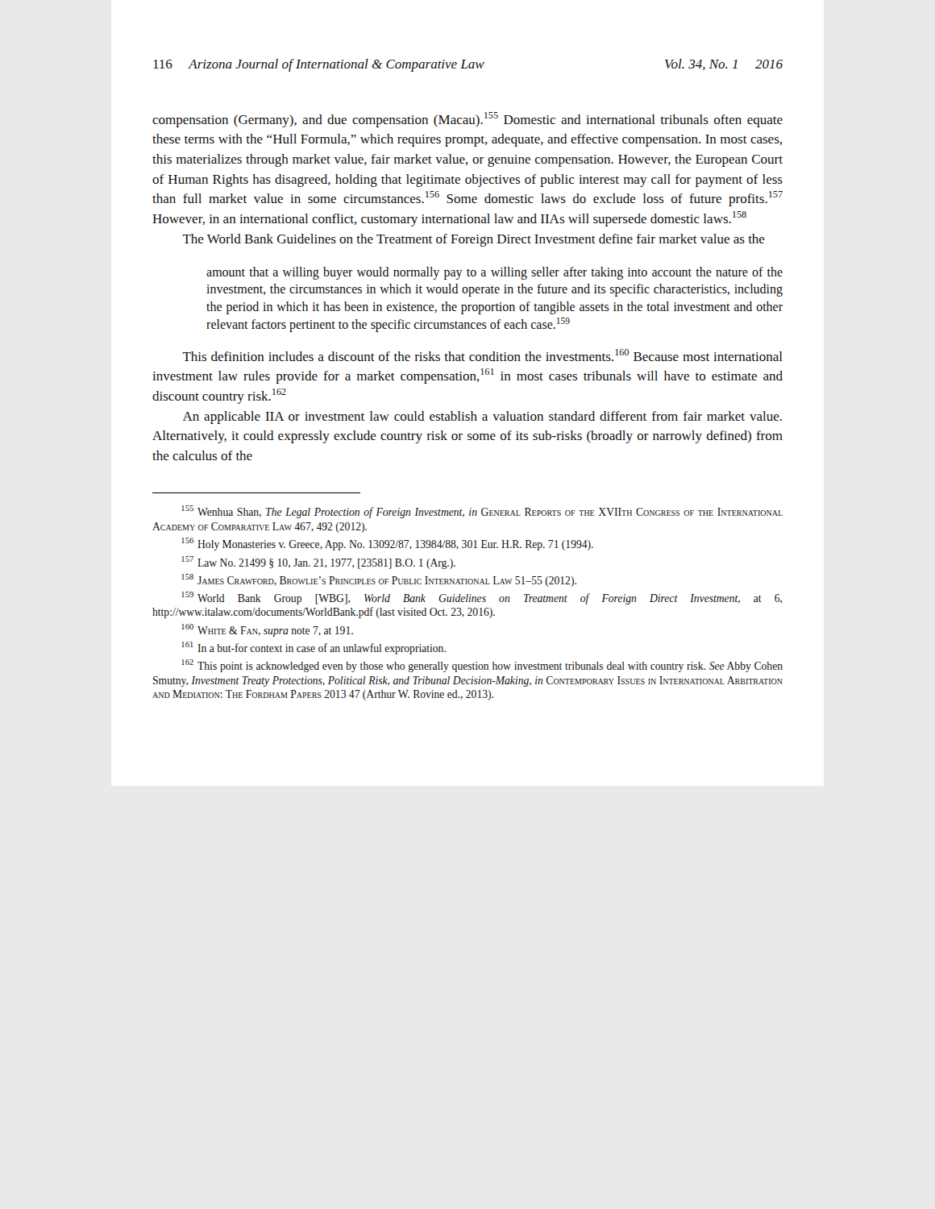116 Arizona Journal of International & Comparative Law Vol. 34, No. 1 2016
compensation (Germany), and due compensation (Macau).155 Domestic and international tribunals often equate these terms with the “Hull Formula,” which requires prompt, adequate, and effective compensation. In most cases, this materializes through market value, fair market value, or genuine compensation. However, the European Court of Human Rights has disagreed, holding that legitimate objectives of public interest may call for payment of less than full market value in some circumstances.156 Some domestic laws do exclude loss of future profits.157 However, in an international conflict, customary international law and IIAs will supersede domestic laws.158
The World Bank Guidelines on the Treatment of Foreign Direct Investment define fair market value as the
amount that a willing buyer would normally pay to a willing seller after taking into account the nature of the investment, the circumstances in which it would operate in the future and its specific characteristics, including the period in which it has been in existence, the proportion of tangible assets in the total investment and other relevant factors pertinent to the specific circumstances of each case.159
This definition includes a discount of the risks that condition the investments.160 Because most international investment law rules provide for a market compensation,161 in most cases tribunals will have to estimate and discount country risk.162
An applicable IIA or investment law could establish a valuation standard different from fair market value. Alternatively, it could expressly exclude country risk or some of its sub-risks (broadly or narrowly defined) from the calculus of the
Wenhua Shan, The Legal Protection of Foreign Investment, in General Reports of the XVIIth Congress of the International Academy of Comparative Law 467, 492 (2012).
Holy Monasteries v. Greece, App. No. 13092/87, 13984/88, 301 Eur. H.R. Rep. 71 (1994).
Law No. 21499 § 10, Jan. 21, 1977, [23581] B.O. 1 (Arg.).
James Crawford, Browlie’s Principles of Public International Law 51–55 (2012).
World Bank Group [WBG], World Bank Guidelines on Treatment of Foreign Direct Investment, at 6, http://www.italaw.com/documents/WorldBank.pdf (last visited Oct. 23, 2016).
White & Fan, supra note 7, at 191.
In a but-for context in case of an unlawful expropriation.
This point is acknowledged even by those who generally question how investment tribunals deal with country risk. See Abby Cohen Smutny, Investment Treaty Protections, Political Risk, and Tribunal Decision-Making, in Contemporary Issues in International Arbitration and Mediation: The Fordham Papers 2013 47 (Arthur W. Rovine ed., 2013).